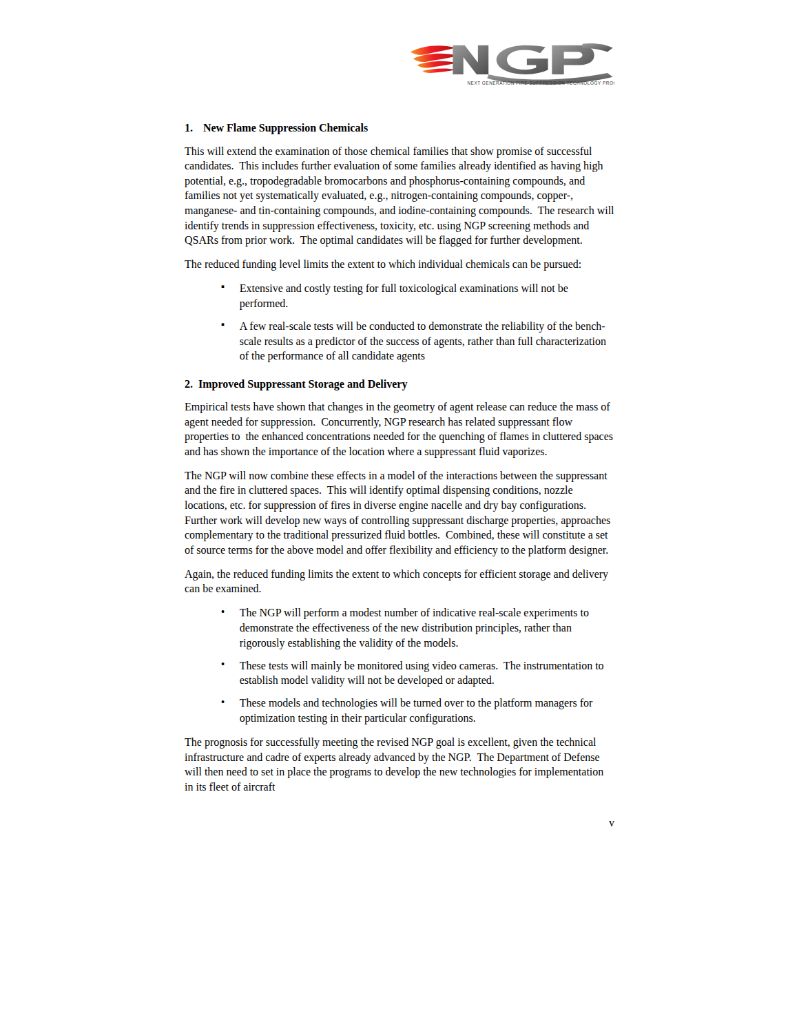NEXT GENERATION FIRE SUPPRESSION TECHNOLOGY PROGRAM
1. New Flame Suppression Chemicals
This will extend the examination of those chemical families that show promise of successful candidates. This includes further evaluation of some families already identified as having high potential, e.g., tropodegradable bromocarbons and phosphorus-containing compounds, and families not yet systematically evaluated, e.g., nitrogen-containing compounds, copper-, manganese- and tin-containing compounds, and iodine-containing compounds. The research will identify trends in suppression effectiveness, toxicity, etc. using NGP screening methods and QSARs from prior work. The optimal candidates will be flagged for further development.
The reduced funding level limits the extent to which individual chemicals can be pursued:
Extensive and costly testing for full toxicological examinations will not be performed.
A few real-scale tests will be conducted to demonstrate the reliability of the bench-scale results as a predictor of the success of agents, rather than full characterization of the performance of all candidate agents
2. Improved Suppressant Storage and Delivery
Empirical tests have shown that changes in the geometry of agent release can reduce the mass of agent needed for suppression. Concurrently, NGP research has related suppressant flow properties to the enhanced concentrations needed for the quenching of flames in cluttered spaces and has shown the importance of the location where a suppressant fluid vaporizes.
The NGP will now combine these effects in a model of the interactions between the suppressant and the fire in cluttered spaces. This will identify optimal dispensing conditions, nozzle locations, etc. for suppression of fires in diverse engine nacelle and dry bay configurations. Further work will develop new ways of controlling suppressant discharge properties, approaches complementary to the traditional pressurized fluid bottles. Combined, these will constitute a set of source terms for the above model and offer flexibility and efficiency to the platform designer.
Again, the reduced funding limits the extent to which concepts for efficient storage and delivery can be examined.
The NGP will perform a modest number of indicative real-scale experiments to demonstrate the effectiveness of the new distribution principles, rather than rigorously establishing the validity of the models.
These tests will mainly be monitored using video cameras. The instrumentation to establish model validity will not be developed or adapted.
These models and technologies will be turned over to the platform managers for optimization testing in their particular configurations.
The prognosis for successfully meeting the revised NGP goal is excellent, given the technical infrastructure and cadre of experts already advanced by the NGP. The Department of Defense will then need to set in place the programs to develop the new technologies for implementation in its fleet of aircraft
v